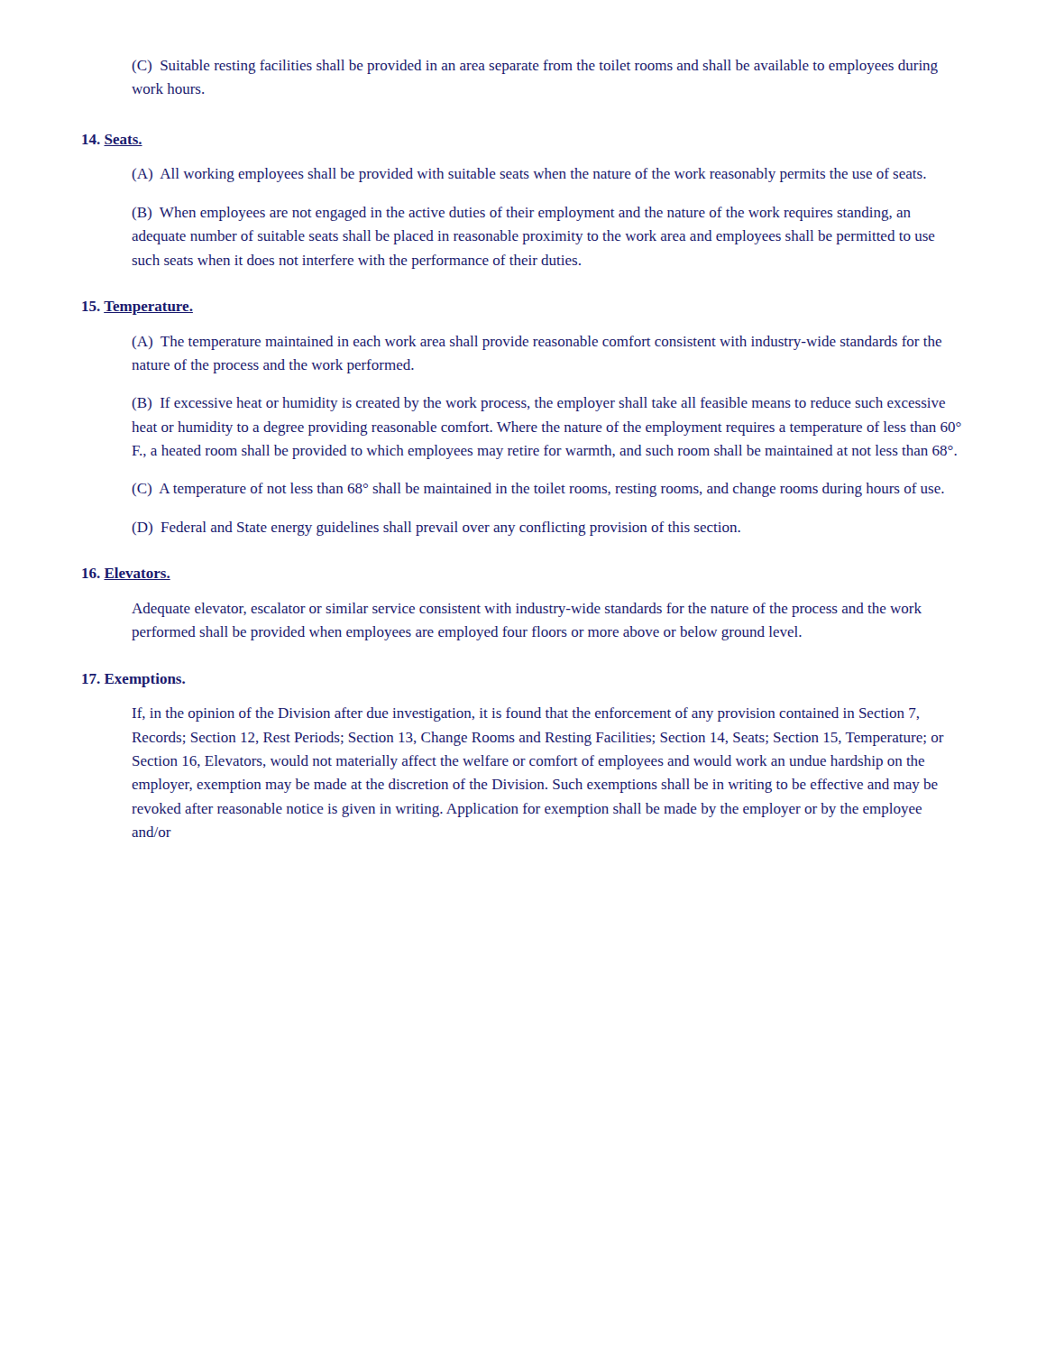(C) Suitable resting facilities shall be provided in an area separate from the toilet rooms and shall be available to employees during work hours.
14. Seats.
(A) All working employees shall be provided with suitable seats when the nature of the work reasonably permits the use of seats.
(B) When employees are not engaged in the active duties of their employment and the nature of the work requires standing, an adequate number of suitable seats shall be placed in reasonable proximity to the work area and employees shall be permitted to use such seats when it does not interfere with the performance of their duties.
15. Temperature.
(A) The temperature maintained in each work area shall provide reasonable comfort consistent with industry-wide standards for the nature of the process and the work performed.
(B) If excessive heat or humidity is created by the work process, the employer shall take all feasible means to reduce such excessive heat or humidity to a degree providing reasonable comfort. Where the nature of the employment requires a temperature of less than 60° F., a heated room shall be provided to which employees may retire for warmth, and such room shall be maintained at not less than 68°.
(C) A temperature of not less than 68° shall be maintained in the toilet rooms, resting rooms, and change rooms during hours of use.
(D) Federal and State energy guidelines shall prevail over any conflicting provision of this section.
16. Elevators.
Adequate elevator, escalator or similar service consistent with industry-wide standards for the nature of the process and the work performed shall be provided when employees are employed four floors or more above or below ground level.
17. Exemptions.
If, in the opinion of the Division after due investigation, it is found that the enforcement of any provision contained in Section 7, Records; Section 12, Rest Periods; Section 13, Change Rooms and Resting Facilities; Section 14, Seats; Section 15, Temperature; or Section 16, Elevators, would not materially affect the welfare or comfort of employees and would work an undue hardship on the employer, exemption may be made at the discretion of the Division. Such exemptions shall be in writing to be effective and may be revoked after reasonable notice is given in writing. Application for exemption shall be made by the employer or by the employee and/or